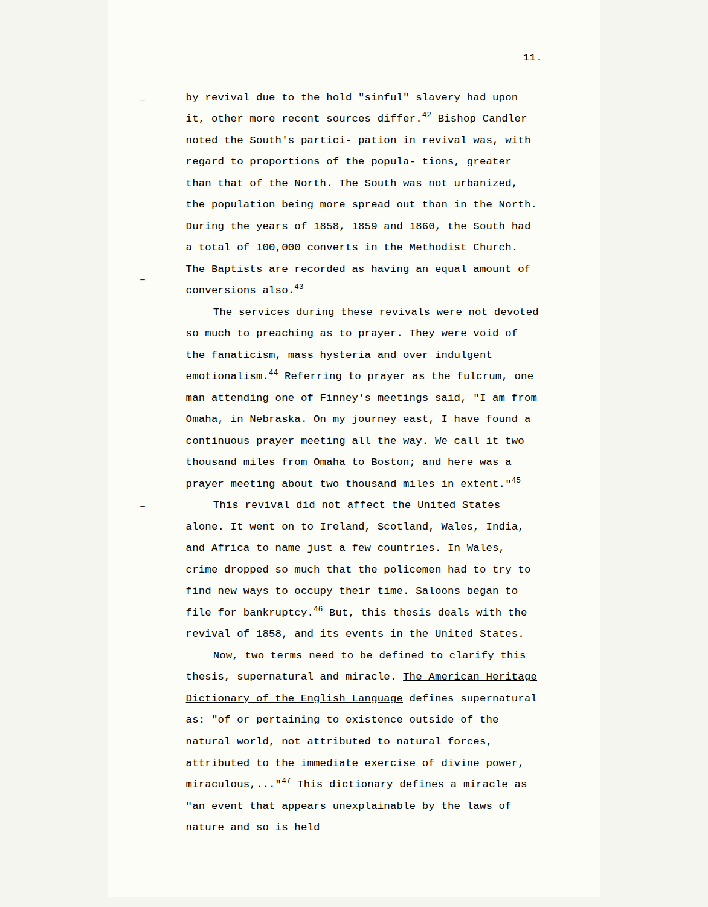11.
– – –
by revival due to the hold "sinful" slavery had upon it, other more recent sources differ.42 Bishop Candler noted the South's partici- pation in revival was, with regard to proportions of the popula- tions, greater than that of the North. The South was not urbanized, the population being more spread out than in the North. During the years of 1858, 1859 and 1860, the South had a total of 100,000 converts in the Methodist Church. The Baptists are recorded as having an equal amount of conversions also.43
The services during these revivals were not devoted so much to preaching as to prayer. They were void of the fanaticism, mass hysteria and over indulgent emotionalism.44 Referring to prayer as the fulcrum, one man attending one of Finney's meetings said, "I am from Omaha, in Nebraska. On my journey east, I have found a continuous prayer meeting all the way. We call it two thousand miles from Omaha to Boston; and here was a prayer meeting about two thousand miles in extent."45
This revival did not affect the United States alone. It went on to Ireland, Scotland, Wales, India, and Africa to name just a few countries. In Wales, crime dropped so much that the policemen had to try to find new ways to occupy their time. Saloons began to file for bankruptcy.46 But, this thesis deals with the revival of 1858, and its events in the United States.
Now, two terms need to be defined to clarify this thesis, supernatural and miracle. The American Heritage Dictionary of the English Language defines supernatural as: "of or pertaining to existence outside of the natural world, not attributed to natural forces, attributed to the immediate exercise of divine power, miraculous,..."47 This dictionary defines a miracle as "an event that appears unexplainable by the laws of nature and so is held